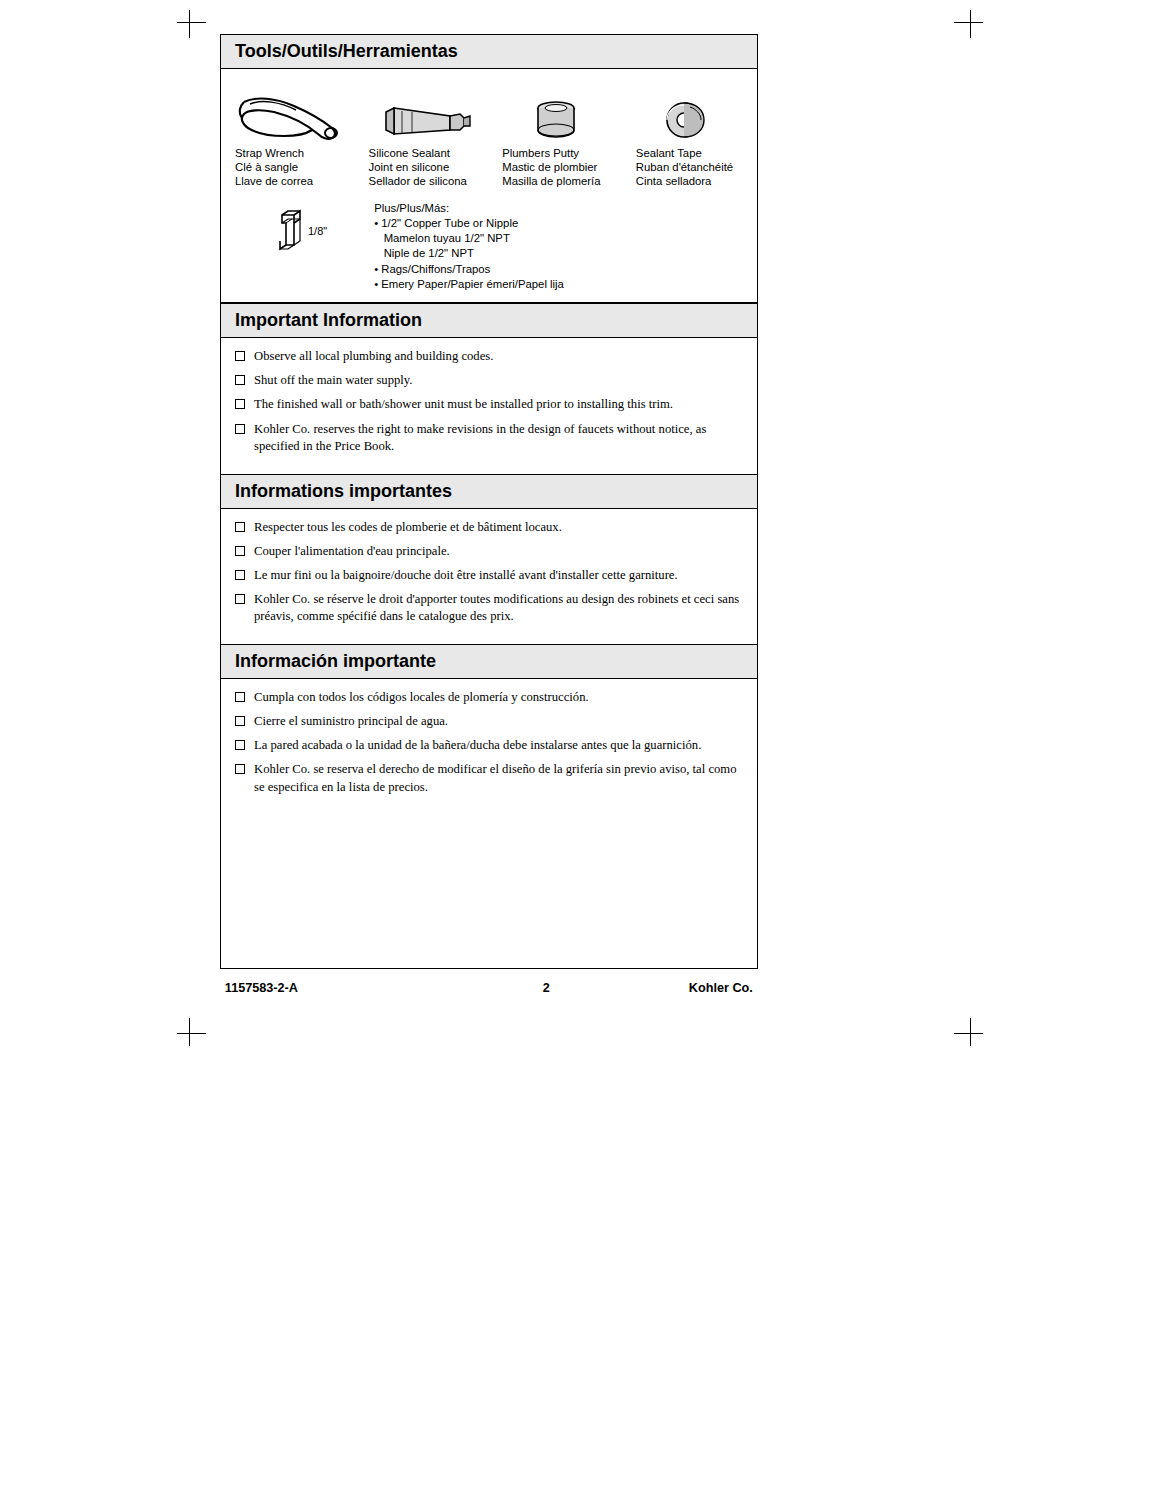Tools/Outils/Herramientas
Strap Wrench
Clé à sangle
Llave de correa
Silicone Sealant
Joint en silicone
Sellador de silicona
Plumbers Putty
Mastic de plombier
Masilla de plomería
Sealant Tape
Ruban d'étanchéité
Cinta selladora
1/8"
Plus/Plus/Más:
• 1/2" Copper Tube or Nipple
Mamelon tuyau 1/2" NPT
Niple de 1/2" NPT
• Rags/Chiffons/Trapos
• Emery Paper/Papier émeri/Papel lija
Important Information
Observe all local plumbing and building codes.
Shut off the main water supply.
The finished wall or bath/shower unit must be installed prior to installing this trim.
Kohler Co. reserves the right to make revisions in the design of faucets without notice, as specified in the Price Book.
Informations importantes
Respecter tous les codes de plomberie et de bâtiment locaux.
Couper l'alimentation d'eau principale.
Le mur fini ou la baignoire/douche doit être installé avant d'installer cette garniture.
Kohler Co. se réserve le droit d'apporter toutes modifications au design des robinets et ceci sans préavis, comme spécifié dans le catalogue des prix.
Información importante
Cumpla con todos los códigos locales de plomería y construcción.
Cierre el suministro principal de agua.
La pared acabada o la unidad de la bañera/ducha debe instalarse antes que la guarnición.
Kohler Co. se reserva el derecho de modificar el diseño de la grifería sin previo aviso, tal como se especifica en la lista de precios.
1157583-2-A 2 Kohler Co.